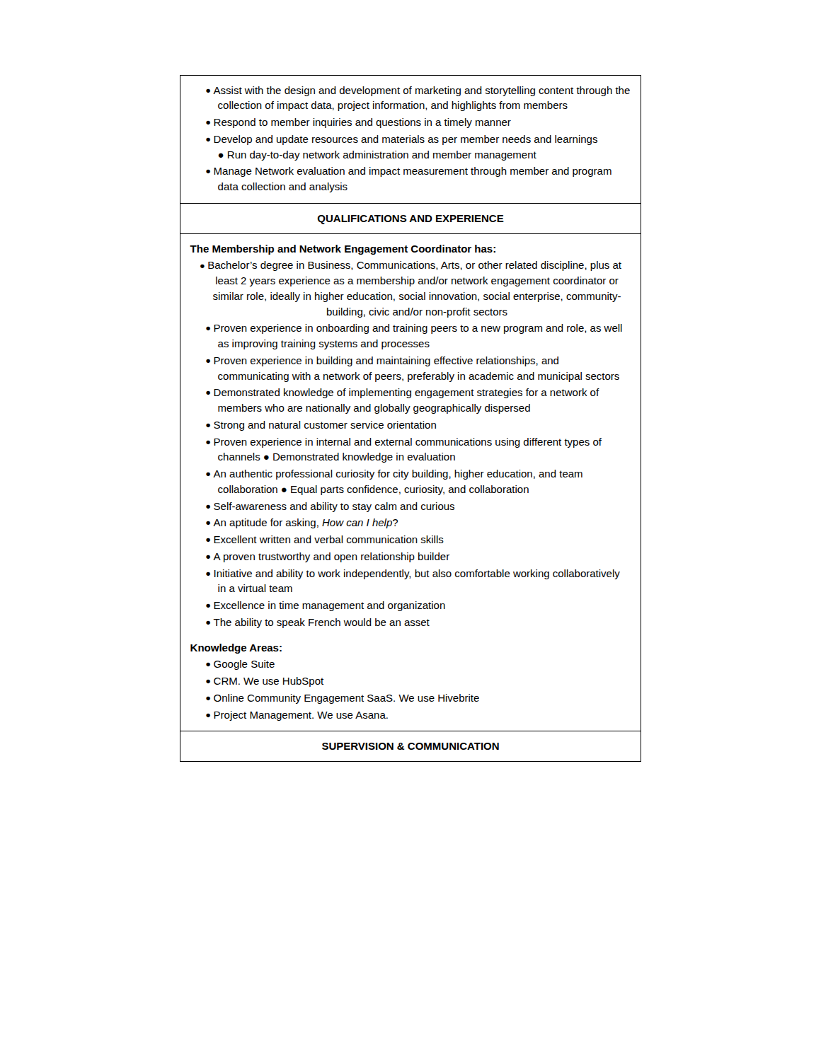| Assist with the design and development of marketing and storytelling content through the collection of impact data, project information, and highlights from members Respond to member inquiries and questions in a timely manner Develop and update resources and materials as per member needs and learnings ● Run day-to-day network administration and member management Manage Network evaluation and impact measurement through member and program data collection and analysis |
| QUALIFICATIONS AND EXPERIENCE |
| The Membership and Network Engagement Coordinator has: Bachelor’s degree in Business, Communications, Arts, or other related discipline, plus at least 2 years experience as a membership and/or network engagement coordinator or similar role, ideally in higher education, social innovation, social enterprise, community-building, civic and/or non-profit sectors Proven experience in onboarding and training peers to a new program and role, as well as improving training systems and processes Proven experience in building and maintaining effective relationships, and communicating with a network of peers, preferably in academic and municipal sectors Demonstrated knowledge of implementing engagement strategies for a network of members who are nationally and globally geographically dispersed Strong and natural customer service orientation Proven experience in internal and external communications using different types of channels ● Demonstrated knowledge in evaluation An authentic professional curiosity for city building, higher education, and team collaboration ● Equal parts confidence, curiosity, and collaboration Self-awareness and ability to stay calm and curious An aptitude for asking, How can I help ? Excellent written and verbal communication skills A proven trustworthy and open relationship builder Initiative and ability to work independently, but also comfortable working collaboratively in a virtual team Excellence in time management and organization The ability to speak French would be an asset Knowledge Areas: Google Suite CRM. We use HubSpot Online Community Engagement SaaS. We use Hivebrite Project Management. We use Asana. |
| SUPERVISION & COMMUNICATION |